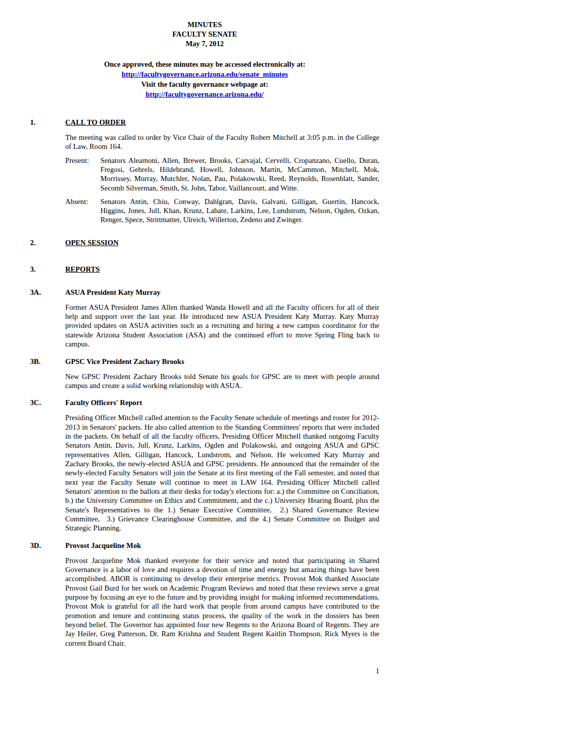MINUTES
FACULTY SENATE
May 7, 2012
Once approved, these minutes may be accessed electronically at:
http://facultygovernance.arizona.edu/senate_minutes
Visit the faculty governance webpage at:
http://facultygovernance.arizona.edu/
1.
CALL TO ORDER
The meeting was called to order by Vice Chair of the Faculty Robert Mitchell at 3:05 p.m. in the College of Law, Room 164.
Present:
Senators Aleamoni, Allen, Brewer, Brooks, Carvajal, Cervelli, Cropanzano, Cuello, Duran, Fregosi, Gehrels, Hildebrand, Howell, Johnson, Martin, McCammon, Mitchell, Mok, Morrissey, Murray, Mutchler, Nolan, Pau, Polakowski, Reed, Reynolds, Rosenblatt, Sander, Secomb Silverman, Smith, St. John, Tabor, Vaillancourt, and Witte.
Absent:
Senators Antin, Chiu, Conway, Dahlgran, Davis, Galvani, Gilligan, Guertin, Hancock, Higgins, Jones, Jull, Khan, Krunz, Labate, Larkins, Lee, Lundstrom, Nelson, Ogden, Ozkan, Renger, Spece, Strittmatter, Ulreich, Willerton, Zedeno and Zwinger.
2.
OPEN SESSION
3.
REPORTS
3A.
ASUA President Katy Murray
Former ASUA President James Allen thanked Wanda Howell and all the Faculty officers for all of their help and support over the last year. He introduced new ASUA President Katy Murray. Katy Murray provided updates on ASUA activities such as a recruiting and hiring a new campus coordinator for the statewide Arizona Student Association (ASA) and the continued effort to move Spring Fling back to campus.
3B.
GPSC Vice President Zachary Brooks
New GPSC President Zachary Brooks told Senate his goals for GPSC are to meet with people around campus and create a solid working relationship with ASUA.
3C.
Faculty Officers' Report
Presiding Officer Mitchell called attention to the Faculty Senate schedule of meetings and roster for 2012-2013 in Senators' packets. He also called attention to the Standing Committees' reports that were included in the packets. On behalf of all the faculty officers, Presiding Officer Mitchell thanked outgoing Faculty Senators Antin, Davis, Jull, Krunz, Larkins, Ogden and Polakowski, and outgoing ASUA and GPSC representatives Allen, Gilligan, Hancock, Lundstrom, and Nelson. He welcomed Katy Murray and Zachary Brooks, the newly-elected ASUA and GPSC presidents. He announced that the remainder of the newly-elected Faculty Senators will join the Senate at its first meeting of the Fall semester, and noted that next year the Faculty Senate will continue to meet in LAW 164. Presiding Officer Mitchell called Senators' attention to the ballots at their desks for today's elections for: a.) the Committee on Conciliation, b.) the University Committee on Ethics and Commitment, and the c.) University Hearing Board, plus the Senate's Representatives to the 1.) Senate Executive Committee, 2.) Shared Governance Review Committee, 3.) Grievance Clearinghouse Committee, and the 4.) Senate Committee on Budget and Strategic Planning.
3D.
Provost Jacqueline Mok
Provost Jacqueline Mok thanked everyone for their service and noted that participating in Shared Governance is a labor of love and requires a devotion of time and energy but amazing things have been accomplished. ABOR is continuing to develop their enterprise metrics. Provost Mok thanked Associate Provost Gail Burd for her work on Academic Program Reviews and noted that these reviews serve a great purpose by focusing an eye to the future and by providing insight for making informed recommendations. Provost Mok is grateful for all the hard work that people from around campus have contributed to the promotion and tenure and continuing status process, the quality of the work in the dossiers has been beyond belief. The Governor has appointed four new Regents to the Arizona Board of Regents. They are Jay Heiler, Greg Patterson, Dr. Ram Krishna and Student Regent Kaitlin Thompson. Rick Myers is the current Board Chair.
1